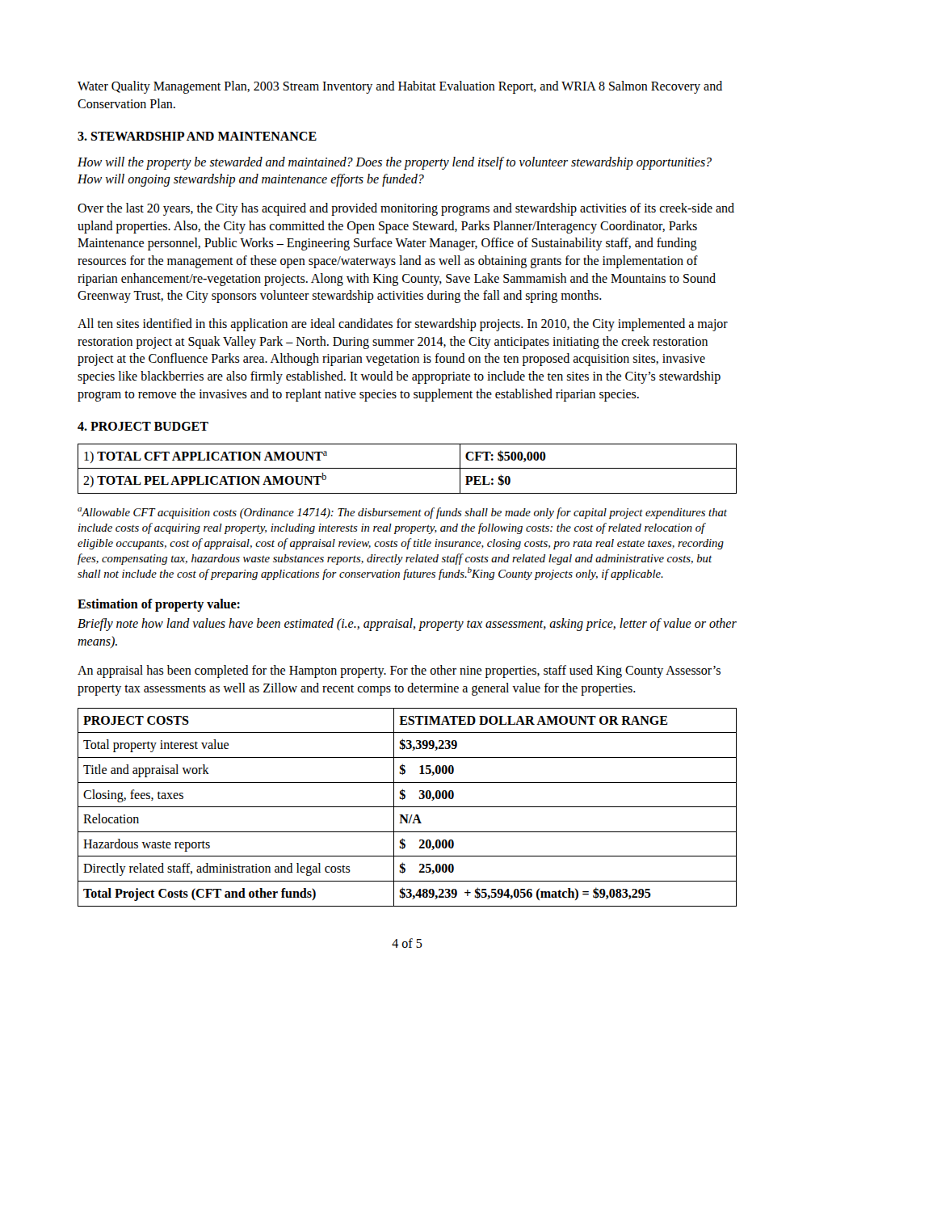Water Quality Management Plan, 2003 Stream Inventory and Habitat Evaluation Report, and WRIA 8 Salmon Recovery and Conservation Plan.
3. STEWARDSHIP AND MAINTENANCE
How will the property be stewarded and maintained? Does the property lend itself to volunteer stewardship opportunities? How will ongoing stewardship and maintenance efforts be funded?
Over the last 20 years, the City has acquired and provided monitoring programs and stewardship activities of its creek-side and upland properties. Also, the City has committed the Open Space Steward, Parks Planner/Interagency Coordinator, Parks Maintenance personnel, Public Works – Engineering Surface Water Manager, Office of Sustainability staff, and funding resources for the management of these open space/waterways land as well as obtaining grants for the implementation of riparian enhancement/re-vegetation projects. Along with King County, Save Lake Sammamish and the Mountains to Sound Greenway Trust, the City sponsors volunteer stewardship activities during the fall and spring months.
All ten sites identified in this application are ideal candidates for stewardship projects. In 2010, the City implemented a major restoration project at Squak Valley Park – North. During summer 2014, the City anticipates initiating the creek restoration project at the Confluence Parks area. Although riparian vegetation is found on the ten proposed acquisition sites, invasive species like blackberries are also firmly established. It would be appropriate to include the ten sites in the City’s stewardship program to remove the invasives and to replant native species to supplement the established riparian species.
4. PROJECT BUDGET
| 1) TOTAL CFT APPLICATION AMOUNT a | CFT: $500,000 |
| 2) TOTAL PEL APPLICATION AMOUNT b | PEL: $0 |
aAllowable CFT acquisition costs (Ordinance 14714): The disbursement of funds shall be made only for capital project expenditures that include costs of acquiring real property, including interests in real property, and the following costs: the cost of related relocation of eligible occupants, cost of appraisal, cost of appraisal review, costs of title insurance, closing costs, pro rata real estate taxes, recording fees, compensating tax, hazardous waste substances reports, directly related staff costs and related legal and administrative costs, but shall not include the cost of preparing applications for conservation futures funds.bKing County projects only, if applicable.
Estimation of property value:
Briefly note how land values have been estimated (i.e., appraisal, property tax assessment, asking price, letter of value or other means).
An appraisal has been completed for the Hampton property. For the other nine properties, staff used King County Assessor’s property tax assessments as well as Zillow and recent comps to determine a general value for the properties.
| PROJECT COSTS | ESTIMATED DOLLAR AMOUNT OR RANGE |
| --- | --- |
| Total property interest value | $3,399,239 |
| Title and appraisal work | $ 15,000 |
| Closing, fees, taxes | $ 30,000 |
| Relocation | N/A |
| Hazardous waste reports | $ 20,000 |
| Directly related staff, administration and legal costs | $ 25,000 |
| Total Project Costs (CFT and other funds) | $3,489,239 + $5,594,056 (match) = $9,083,295 |
4 of 5